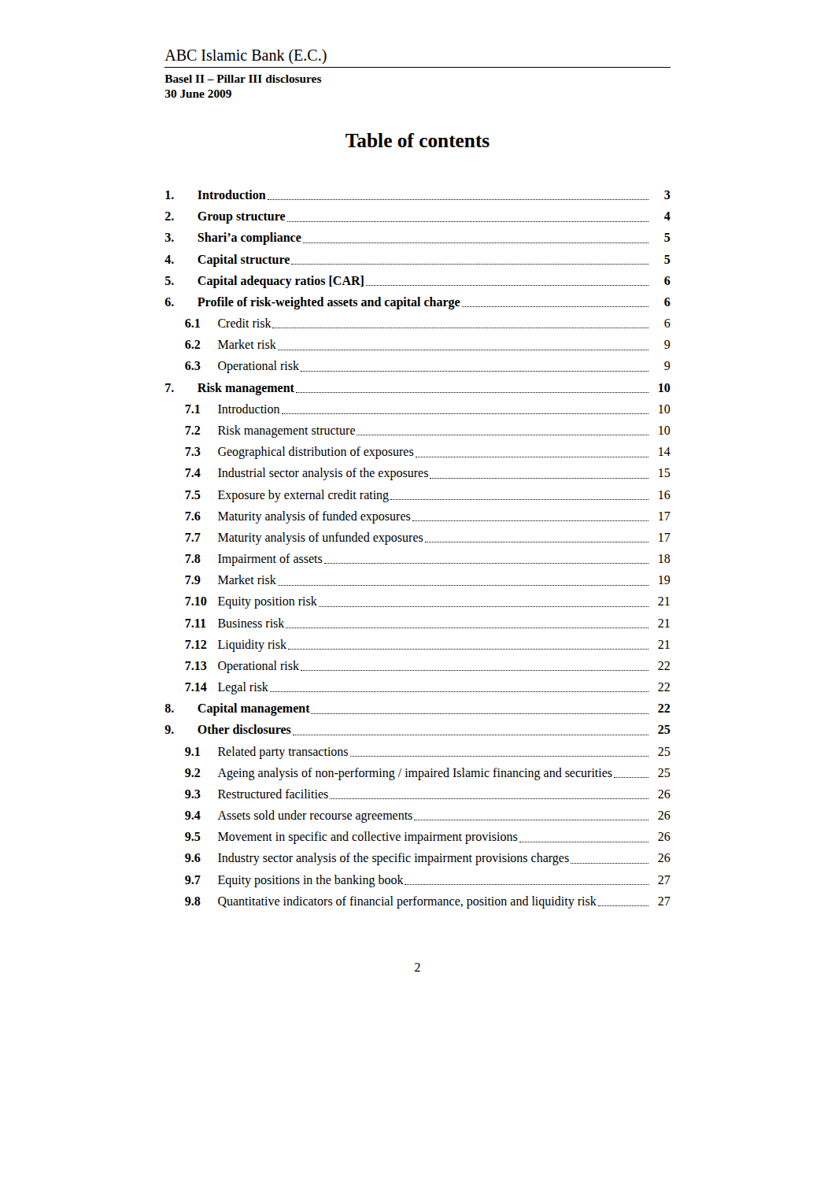ABC Islamic Bank (E.C.)
Basel II – Pillar III disclosures
30 June 2009
Table of contents
1. Introduction 3
2. Group structure 4
3. Shari’a compliance 5
4. Capital structure 5
5. Capital adequacy ratios [CAR] 6
6. Profile of risk-weighted assets and capital charge 6
6.1 Credit risk 6
6.2 Market risk 9
6.3 Operational risk 9
7. Risk management 10
7.1 Introduction 10
7.2 Risk management structure 10
7.3 Geographical distribution of exposures 14
7.4 Industrial sector analysis of the exposures 15
7.5 Exposure by external credit rating 16
7.6 Maturity analysis of funded exposures 17
7.7 Maturity analysis of unfunded exposures 17
7.8 Impairment of assets 18
7.9 Market risk 19
7.10 Equity position risk 21
7.11 Business risk 21
7.12 Liquidity risk 21
7.13 Operational risk 22
7.14 Legal risk 22
8. Capital management 22
9. Other disclosures 25
9.1 Related party transactions 25
9.2 Ageing analysis of non-performing / impaired Islamic financing and securities 25
9.3 Restructured facilities 26
9.4 Assets sold under recourse agreements 26
9.5 Movement in specific and collective impairment provisions 26
9.6 Industry sector analysis of the specific impairment provisions charges 26
9.7 Equity positions in the banking book 27
9.8 Quantitative indicators of financial performance, position and liquidity risk 27
2